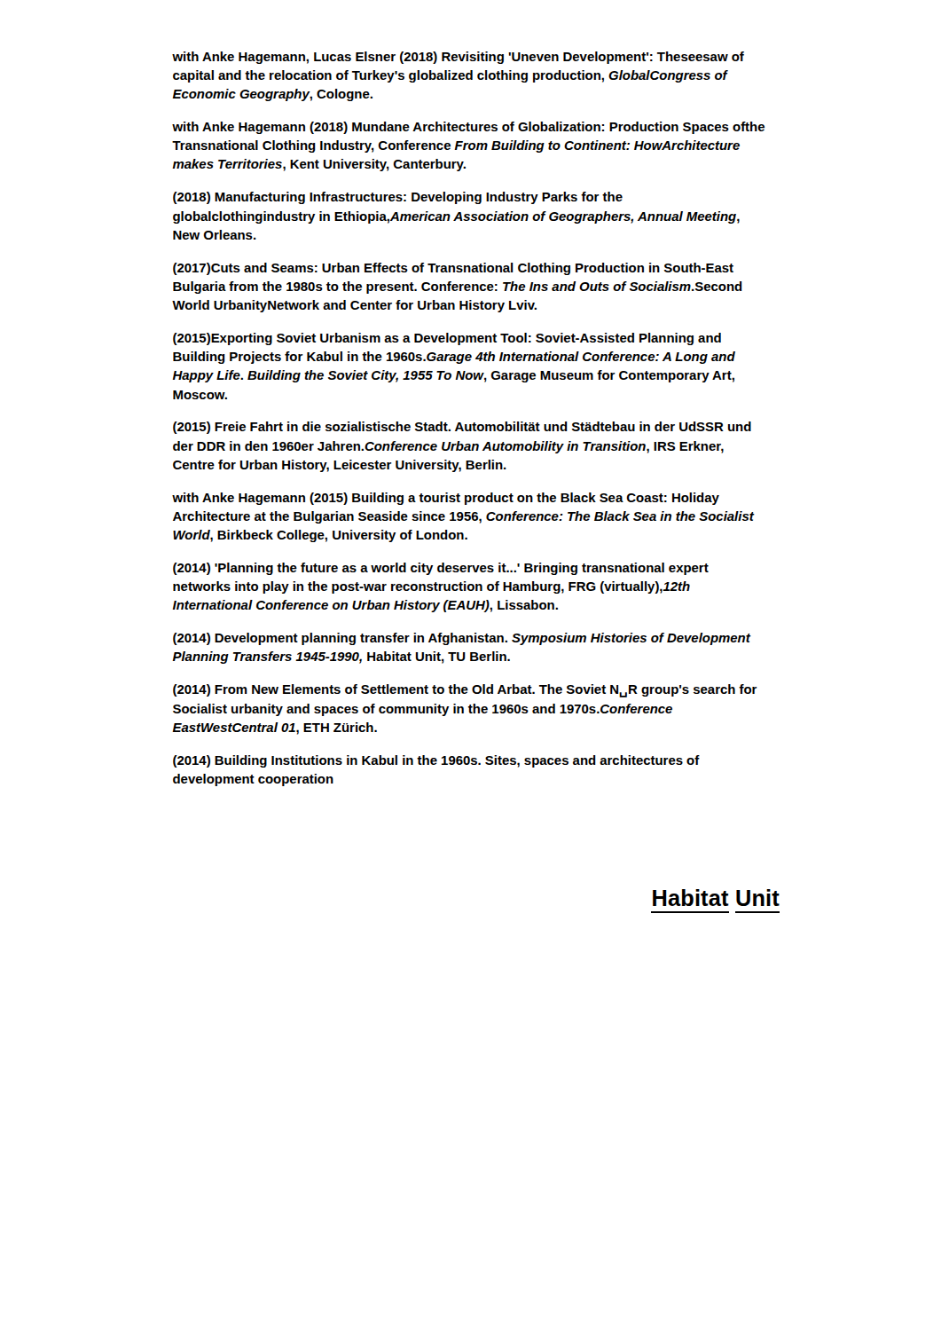with Anke Hagemann, Lucas Elsner (2018) Revisiting 'Uneven Development': Theseesaw of capital and the relocation of Turkey's globalized clothing production, GlobalCongress of Economic Geography, Cologne.
with Anke Hagemann (2018) Mundane Architectures of Globalization: Production Spaces ofthe Transnational Clothing Industry, Conference From Building to Continent: HowArchitecture makes Territories, Kent University, Canterbury.
(2018) Manufacturing Infrastructures: Developing Industry Parks for the globalclothingindustry in Ethiopia,American Association of Geographers, Annual Meeting, New Orleans.
(2017)Cuts and Seams: Urban Effects of Transnational Clothing Production in South-East Bulgaria from the 1980s to the present. Conference: The Ins and Outs of Socialism.Second World UrbanityNetwork and Center for Urban History Lviv.
(2015)Exporting Soviet Urbanism as a Development Tool: Soviet-Assisted Planning and Building Projects for Kabul in the 1960s.Garage 4th International Conference: A Long and Happy Life. Building the Soviet City, 1955 To Now, Garage Museum for Contemporary Art, Moscow.
(2015) Freie Fahrt in die sozialistische Stadt. Automobilität und Städtebau in der UdSSR und der DDR in den 1960er Jahren.Conference Urban Automobility in Transition, IRS Erkner, Centre for Urban History, Leicester University, Berlin.
with Anke Hagemann (2015) Building a tourist product on the Black Sea Coast: Holiday Architecture at the Bulgarian Seaside since 1956, Conference: The Black Sea in the Socialist World, Birkbeck College, University of London.
(2014) 'Planning the future as a world city deserves it...' Bringing transnational expert networks into play in the post-war reconstruction of Hamburg, FRG (virtually),12th International Conference on Urban History (EAUH), Lissabon.
(2014) Development planning transfer in Afghanistan. Symposium Histories of Development Planning Transfers 1945-1990, Habitat Unit, TU Berlin.
(2014) From New Elements of Settlement to the Old Arbat. The Soviet N␣R group's search for Socialist urbanity and spaces of community in the 1960s and 1970s.Conference EastWestCentral 01, ETH Zürich.
(2014) Building Institutions in Kabul in the 1960s. Sites, spaces and architectures of development cooperation
Habitat Unit